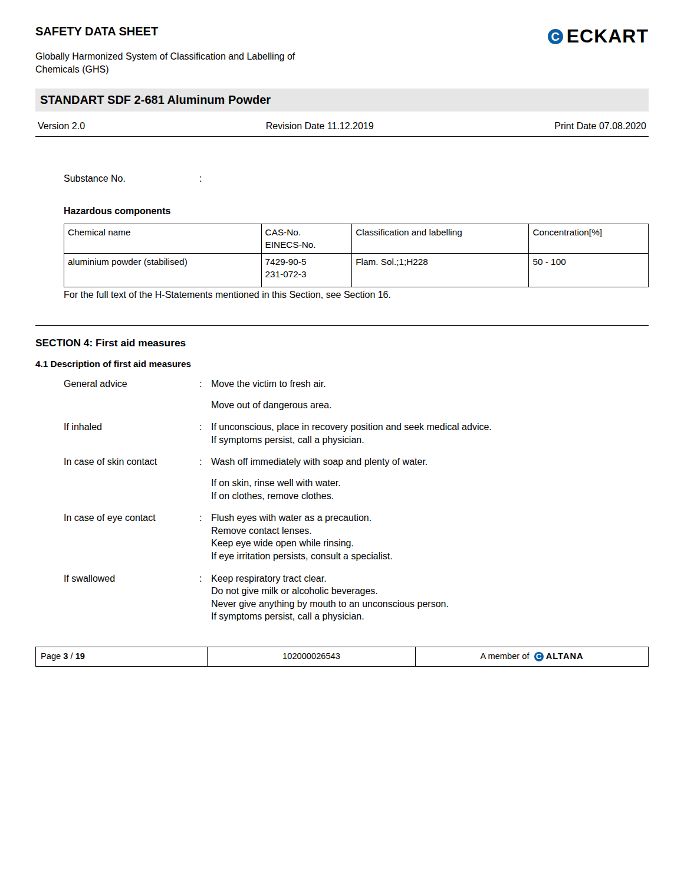SAFETY DATA SHEET
Globally Harmonized System of Classification and Labelling of
Chemicals (GHS)
CECKART
STANDART SDF 2-681 Aluminum Powder
Version 2.0 Revision Date 11.12.2019 Print Date 07.08.2020
Substance No. :
Hazardous components
| Chemical name | CAS-No. EINECS-No. | Classification and labelling | Concentration[%] |
| aluminium powder (stabilised) | 7429-90-5 231-072-3 | Flam. Sol.;1;H228 | 50 - 100 |
For the full text of the H-Statements mentioned in this Section, see Section 16.
SECTION 4: First aid measures
4.1 Description of first aid measures
General advice
:
Move the victim to fresh air.
Move out of dangerous area.
If inhaled
:
If unconscious, place in recovery position and seek medical advice.
If symptoms persist, call a physician.
In case of skin contact
:
Wash off immediately with soap and plenty of water.
If on skin, rinse well with water.
If on clothes, remove clothes.
In case of eye contact
:
Flush eyes with water as a precaution.
Remove contact lenses.
Keep eye wide open while rinsing.
If eye irritation persists, consult a specialist.
If swallowed
:
Keep respiratory tract clear.
Do not give milk or alcoholic beverages.
Never give anything by mouth to an unconscious person.
If symptoms persist, call a physician.
| Page 3 / 19 | 102000026543 | A member of C ALTANA |